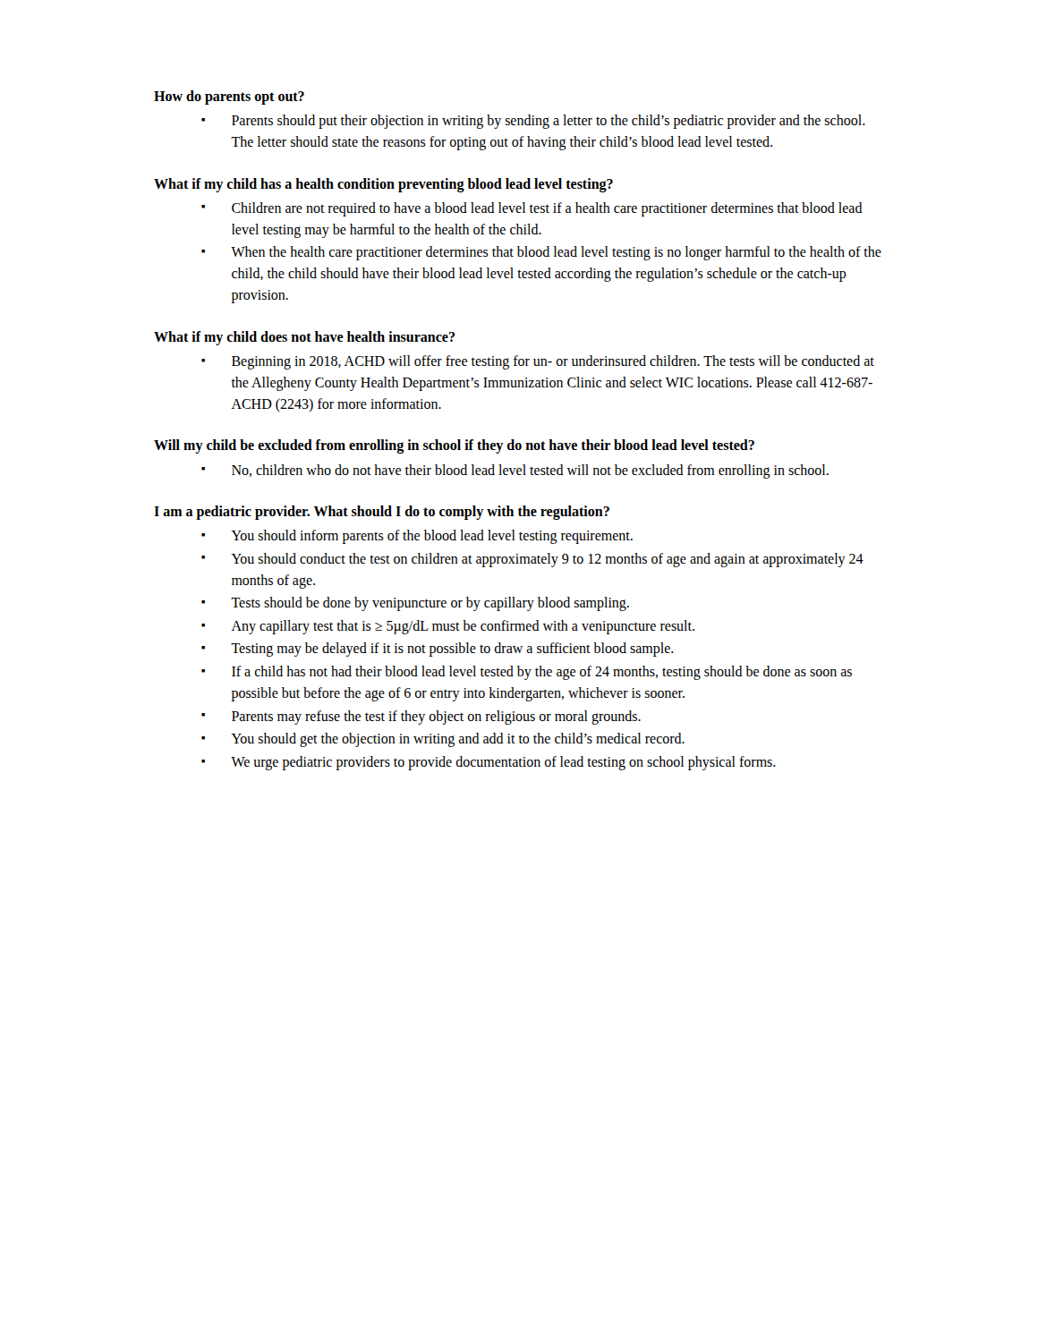How do parents opt out?
Parents should put their objection in writing by sending a letter to the child’s pediatric provider and the school. The letter should state the reasons for opting out of having their child’s blood lead level tested.
What if my child has a health condition preventing blood lead level testing?
Children are not required to have a blood lead level test if a health care practitioner determines that blood lead level testing may be harmful to the health of the child.
When the health care practitioner determines that blood lead level testing is no longer harmful to the health of the child, the child should have their blood lead level tested according the regulation’s schedule or the catch-up provision.
What if my child does not have health insurance?
Beginning in 2018, ACHD will offer free testing for un- or underinsured children. The tests will be conducted at the Allegheny County Health Department’s Immunization Clinic and select WIC locations. Please call 412-687-ACHD (2243) for more information.
Will my child be excluded from enrolling in school if they do not have their blood lead level tested?
No, children who do not have their blood lead level tested will not be excluded from enrolling in school.
I am a pediatric provider. What should I do to comply with the regulation?
You should inform parents of the blood lead level testing requirement.
You should conduct the test on children at approximately 9 to 12 months of age and again at approximately 24 months of age.
Tests should be done by venipuncture or by capillary blood sampling.
Any capillary test that is ≥ 5µg/dL must be confirmed with a venipuncture result.
Testing may be delayed if it is not possible to draw a sufficient blood sample.
If a child has not had their blood lead level tested by the age of 24 months, testing should be done as soon as possible but before the age of 6 or entry into kindergarten, whichever is sooner.
Parents may refuse the test if they object on religious or moral grounds.
You should get the objection in writing and add it to the child’s medical record.
We urge pediatric providers to provide documentation of lead testing on school physical forms.